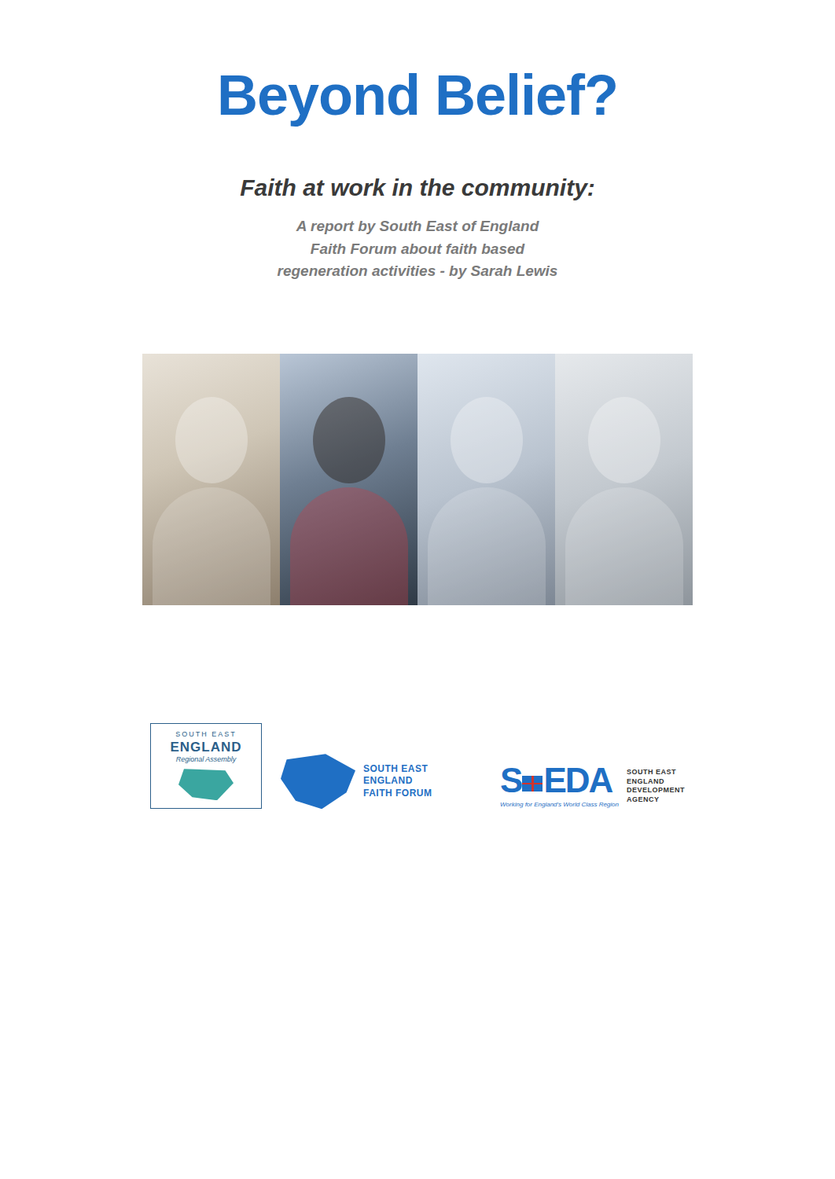Beyond Belief?
Faith at work in the community:
A report by South East of England
Faith Forum about faith based
regeneration activities - by Sarah Lewis
SOUTH EAST
ENGLAND
Regional Assembly
SOUTH EAST
ENGLAND
FAITH FORUM
S EDA
Working for England's World Class Region
SOUTH EAST
ENGLAND
DEVELOPMENT
AGENCY